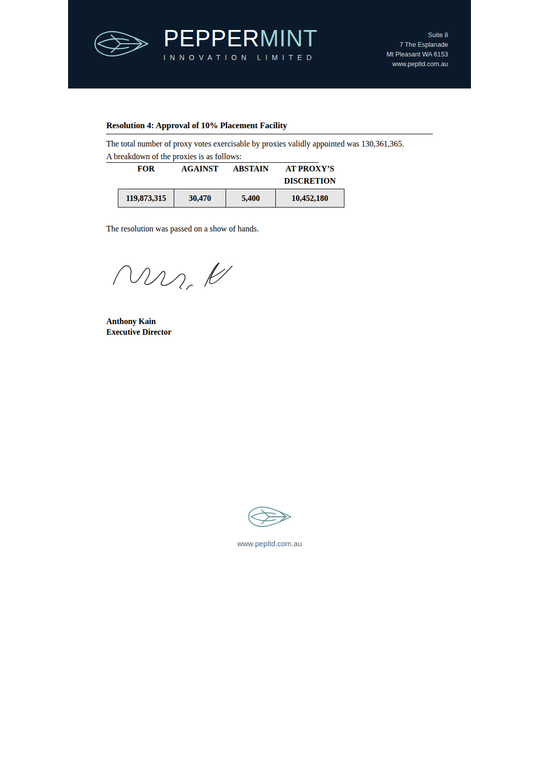PEPPERMINT
INNOVATION LIMITED
Suite 8
7 The Esplanade
Mt Pleasant WA 6153
www.pepltd.com.au
Resolution 4: Approval of 10% Placement Facility
The total number of proxy votes exercisable by proxies validly appointed was 130,361,365.
A breakdown of the proxies is as follows:
| FOR | AGAINST | ABSTAIN | AT PROXY’S DISCRETION |
| --- | --- | --- | --- |
| 119,873,315 | 30,470 | 5,400 | 10,452,180 |
The resolution was passed on a show of hands.
Anthony Kain
Executive Director
www.pepltd.com.au